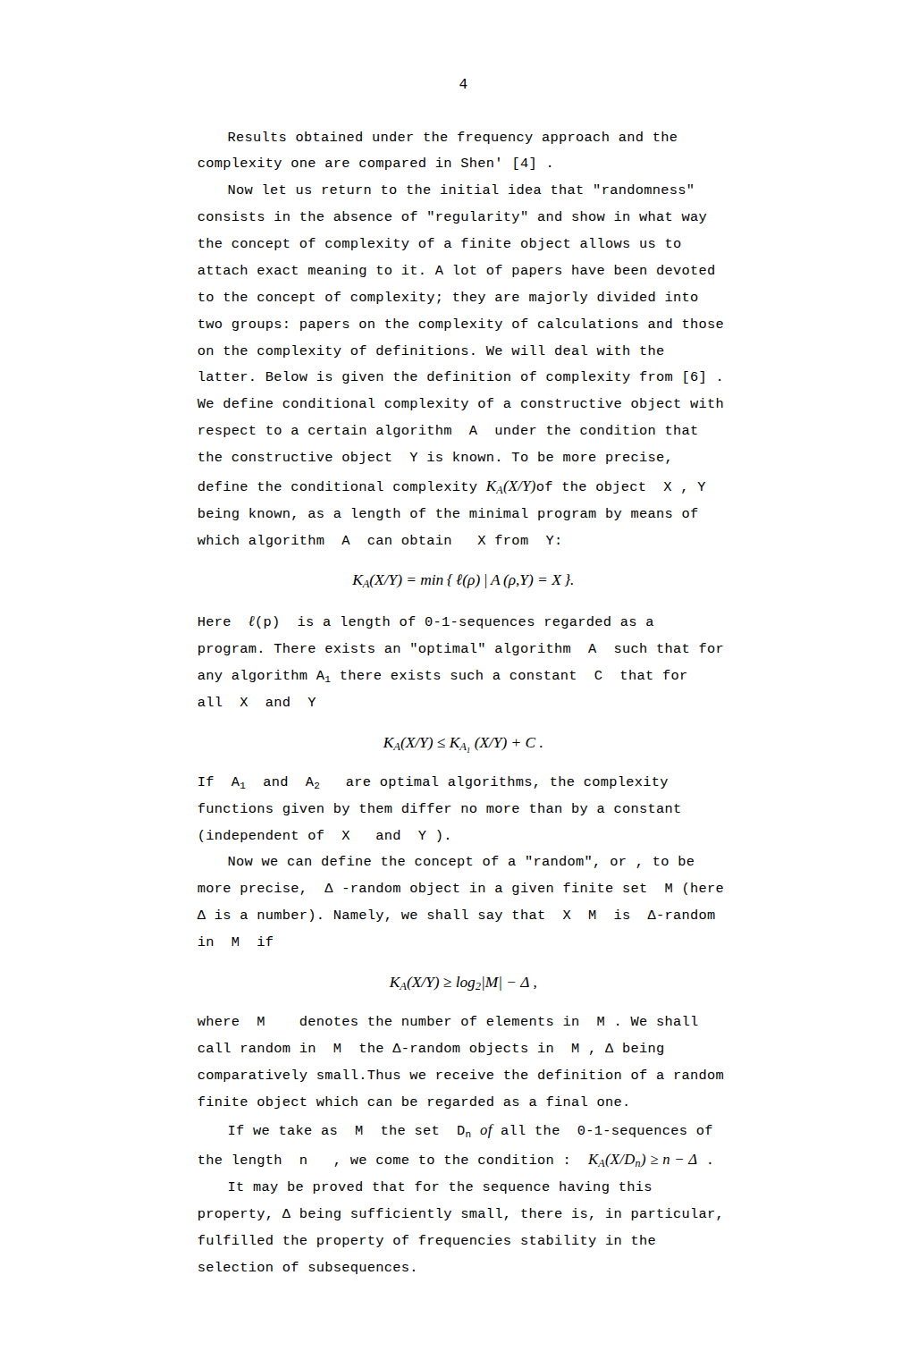4
Results obtained under the frequency approach and the complexity one are compared in Shen' [4] .
Now let us return to the initial idea that "randomness" consists in the absence of "regularity" and show in what way the concept of complexity of a finite object allows us to attach exact meaning to it. A lot of papers have been devoted to the concept of complexity; they are majorly divided into two groups: papers on the complexity of calculations and those on the complexity of definitions. We will deal with the latter. Below is given the definition of complexity from [6] . We define conditional complexity of a constructive object with respect to a certain algorithm A under the condition that the constructive object Y is known. To be more precise, define the conditional complexity KA(X/Y) of the object X , Y being known, as a length of the minimal program by means of which algorithm A can obtain X from Y:
KA(X/Y) = min { ℓ(ρ) | A (ρ,Y) = X }.
Here ℓ(p) is a length of 0-1-sequences regarded as a program. There exists an "optimal" algorithm A such that for any algorithm A1 there exists such a constant C that for all X and Y
KA(X/Y) ≤ KA1 (X/Y) + C .
If A1 and A2 are optimal algorithms, the complexity functions given by them differ no more than by a constant (independent of X and Y ).
Now we can define the concept of a "random", or , to be more precise, Δ -random object in a given finite set M (here Δ is a number). Namely, we shall say that X M is Δ-random in M if
KA(X/Y) ≥ log2|M| − Δ ,
where M denotes the number of elements in M . We shall call random in M the Δ-random objects in M , Δ being comparatively small.Thus we receive the definition of a random finite object which can be regarded as a final one.
If we take as M the set Dn of all the 0-1-sequences of the length n , we come to the condition : KA(X/Dn) ≥ n − Δ .
It may be proved that for the sequence having this property, Δ being sufficiently small, there is, in particular, fulfilled the property of frequencies stability in the selection of subsequences.